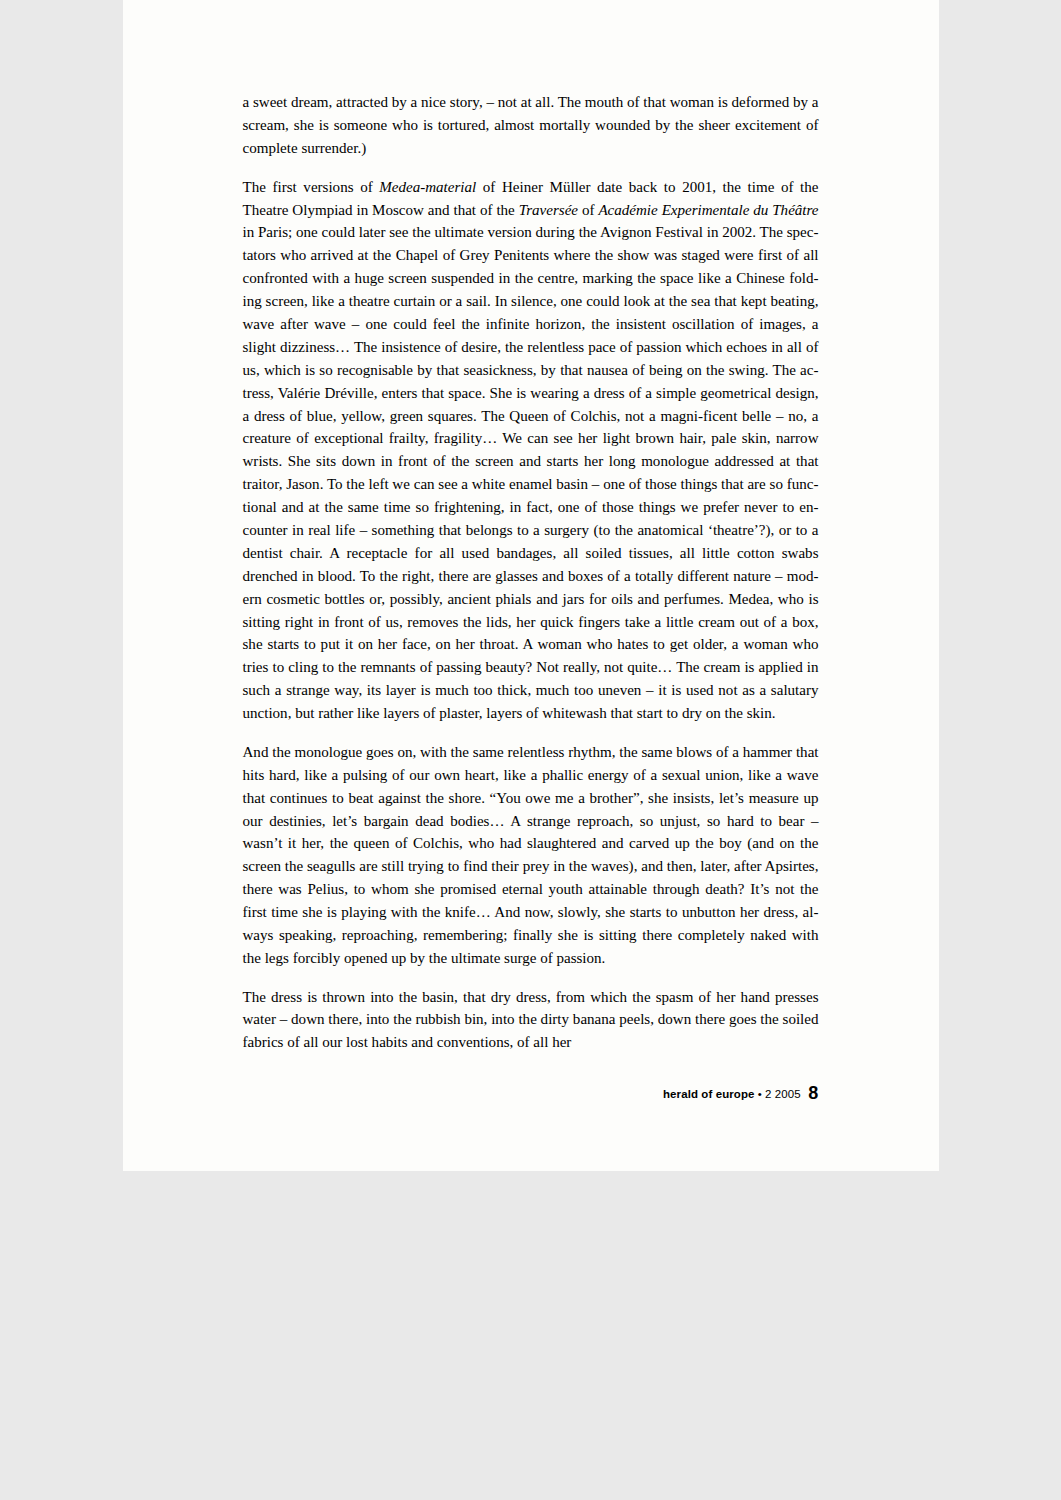a sweet dream, attracted by a nice story, – not at all. The mouth of that woman is deformed by a scream, she is someone who is tortured, almost mortally wounded by the sheer excitement of complete surrender.)
The first versions of Medea-material of Heiner Müller date back to 2001, the time of the Theatre Olympiad in Moscow and that of the Traversée of Académie Experimentale du Théâtre in Paris; one could later see the ultimate version during the Avignon Festival in 2002. The spectators who arrived at the Chapel of Grey Penitents where the show was staged were first of all confronted with a huge screen suspended in the centre, marking the space like a Chinese folding screen, like a theatre curtain or a sail. In silence, one could look at the sea that kept beating, wave after wave – one could feel the infinite horizon, the insistent oscillation of images, a slight dizziness… The insistence of desire, the relentless pace of passion which echoes in all of us, which is so recognisable by that seasickness, by that nausea of being on the swing. The actress, Valérie Dréville, enters that space. She is wearing a dress of a simple geometrical design, a dress of blue, yellow, green squares. The Queen of Colchis, not a magni-ficent belle – no, a creature of exceptional frailty, fragility… We can see her light brown hair, pale skin, narrow wrists. She sits down in front of the screen and starts her long monologue addressed at that traitor, Jason. To the left we can see a white enamel basin – one of those things that are so functional and at the same time so frightening, in fact, one of those things we prefer never to encounter in real life – something that belongs to a surgery (to the anatomical ‘theatre’?), or to a dentist chair. A receptacle for all used bandages, all soiled tissues, all little cotton swabs drenched in blood. To the right, there are glasses and boxes of a totally different nature – modern cosmetic bottles or, possibly, ancient phials and jars for oils and perfumes. Medea, who is sitting right in front of us, removes the lids, her quick fingers take a little cream out of a box, she starts to put it on her face, on her throat. A woman who hates to get older, a woman who tries to cling to the remnants of passing beauty? Not really, not quite… The cream is applied in such a strange way, its layer is much too thick, much too uneven – it is used not as a salutary unction, but rather like layers of plaster, layers of whitewash that start to dry on the skin.
And the monologue goes on, with the same relentless rhythm, the same blows of a hammer that hits hard, like a pulsing of our own heart, like a phallic energy of a sexual union, like a wave that continues to beat against the shore. “You owe me a brother”, she insists, let’s measure up our destinies, let’s bargain dead bodies… A strange reproach, so unjust, so hard to bear – wasn’t it her, the queen of Colchis, who had slaughtered and carved up the boy (and on the screen the seagulls are still trying to find their prey in the waves), and then, later, after Apsirtes, there was Pelius, to whom she promised eternal youth attainable through death? It’s not the first time she is playing with the knife… And now, slowly, she starts to unbutton her dress, always speaking, reproaching, remembering; finally she is sitting there completely naked with the legs forcibly opened up by the ultimate surge of passion.
The dress is thrown into the basin, that dry dress, from which the spasm of her hand presses water – down there, into the rubbish bin, into the dirty banana peels, down there goes the soiled fabrics of all our lost habits and conventions, of all her
herald of europe•2 20058